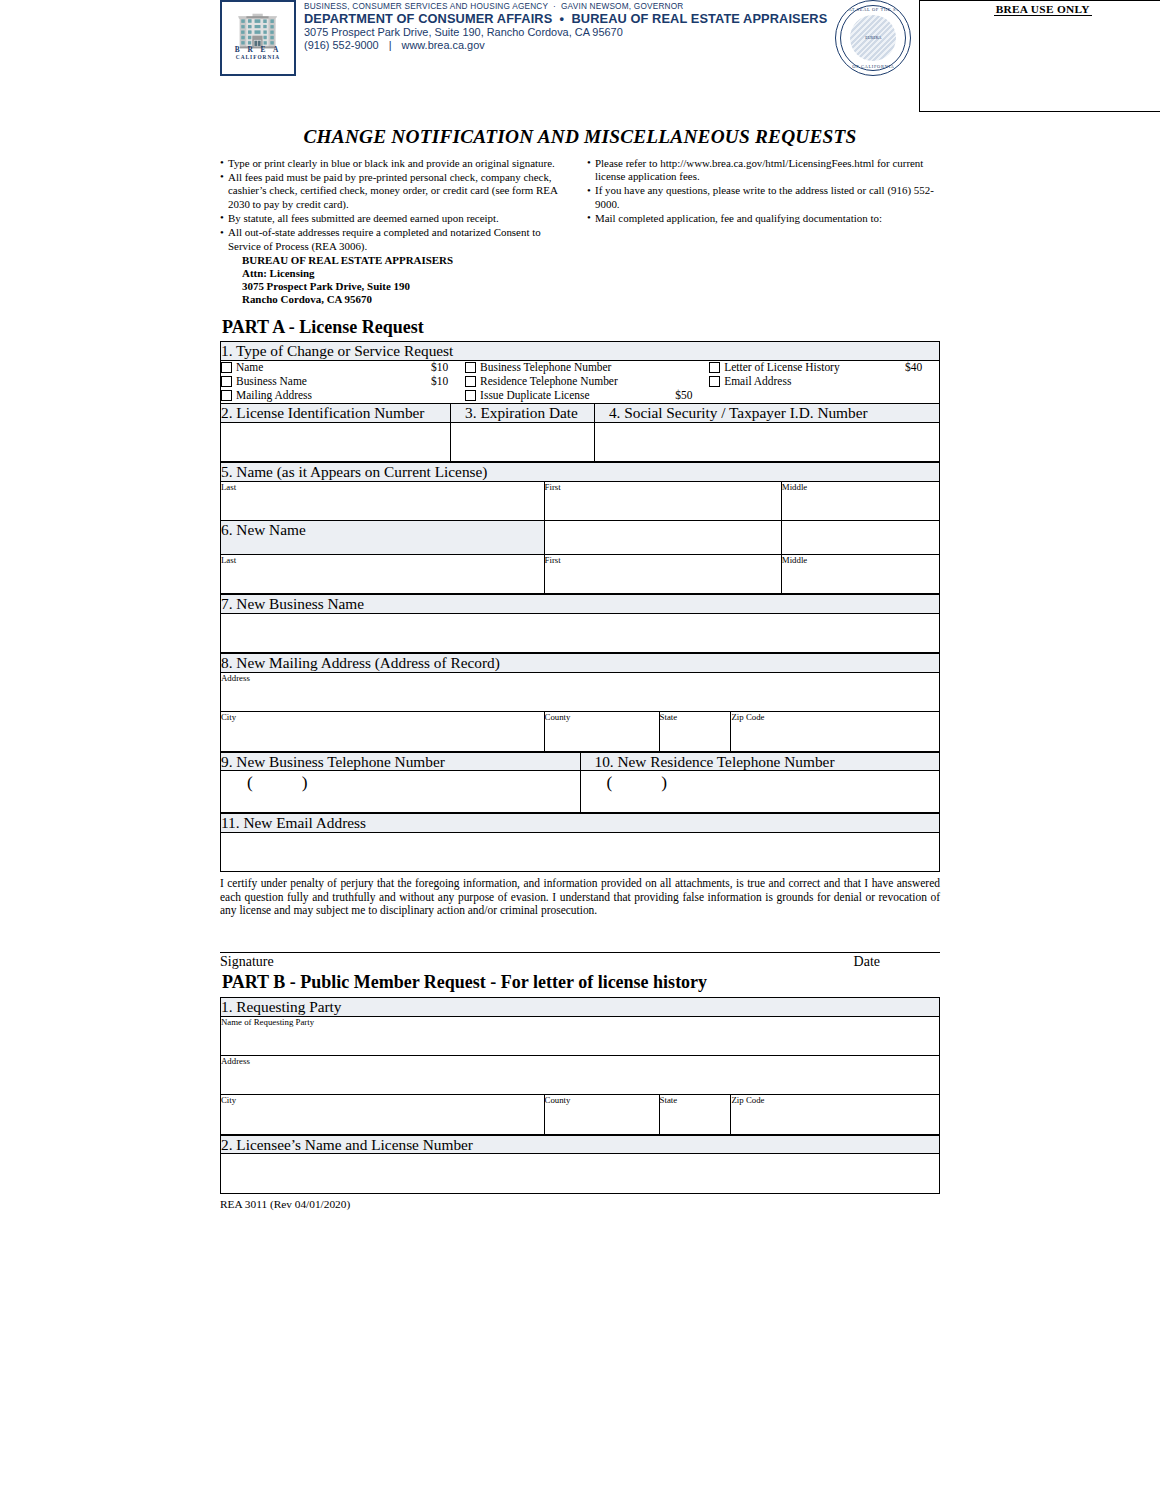🏢
B R E A
CALIFORNIA
BUSINESS, CONSUMER SERVICES AND HOUSING AGENCY · GAVIN NEWSOM, GOVERNOR
DEPARTMENT OF CONSUMER AFFAIRS • BUREAU OF REAL ESTATE APPRAISERS
3075 Prospect Park Drive, Suite 190, Rancho Cordova, CA 95670
(916) 552-9000|www.brea.ca.gov
GREAT SEAL OF THE STATE
EUREKA
OF CALIFORNIA
BREA USE ONLY
CHANGE NOTIFICATION AND MISCELLANEOUS REQUESTS
Type or print clearly in blue or black ink and provide an original signature.
All fees paid must be paid by pre-printed personal check, company check, cashier’s check, certified check, money order, or credit card (see form REA 2030 to pay by credit card).
By statute, all fees submitted are deemed earned upon receipt.
All out-of-state addresses require a completed and notarized Consent to Service of Process (REA 3006).
Please refer to http://www.brea.ca.gov/html/LicensingFees.html for current license application fees.
If you have any questions, please write to the address listed or call (916) 552-9000.
Mail completed application, fee and qualifying documentation to:
BUREAU OF REAL ESTATE APPRAISERS
Attn: Licensing
3075 Prospect Park Drive, Suite 190
Rancho Cordova, CA 95670
PART A - License Request
| 1. Type of Change or Service Request |
| Name $10 Business Name $10 Mailing Address Business Telephone Number Residence Telephone Number Issue Duplicate License $50 Letter of License History $40 Email Address |
| 2. License Identification Number | 3. Expiration Date | 4. Social Security / Taxpayer I.D. Number |
| 5. Name (as it Appears on Current License) |
| Last | First | Middle |
| 6. New Name | | |
| Last | First | Middle |
| 7. New Business Name |
| 8. New Mailing Address (Address of Record) |
| Address |
| City | County | State | Zip Code |
| 9. New Business Telephone Number | 10. New Residence Telephone Number |
| ( ) | ( ) |
| 11. New Email Address |
I certify under penalty of perjury that the foregoing information, and information provided on all attachments, is true and correct and that I have answered each question fully and truthfully and without any purpose of evasion. I understand that providing false information is grounds for denial or revocation of any license and may subject me to disciplinary action and/or criminal prosecution.
Signature
Date
PART B - Public Member Request - For letter of license history
| 1. Requesting Party |
| Name of Requesting Party |
| Address |
| City | County | State | Zip Code |
| 2. Licensee’s Name and License Number |
REA 3011 (Rev 04/01/2020)